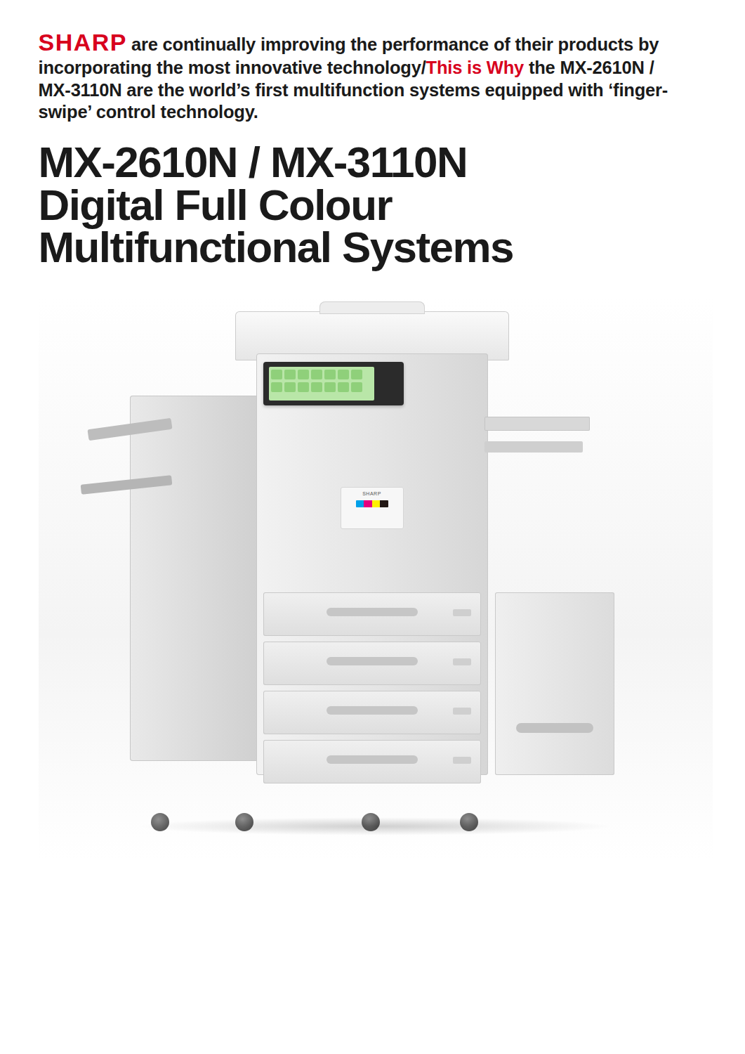SHARPare continually improving the performance of their products by incorporating the most innovative technology/This is Why the MX-2610N / MX-3110N are the world’s first multifunction systems equipped with ‘finger-swipe’ control technology.
MX-2610N / MX-3110N Digital Full Colour Multifunctional Systems
SHARP